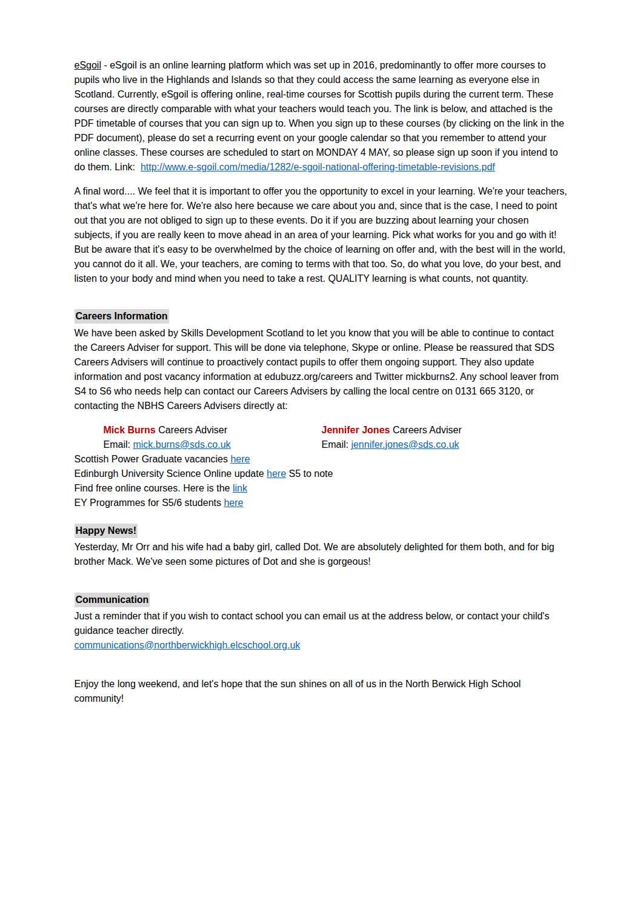eSgoil - eSgoil is an online learning platform which was set up in 2016, predominantly to offer more courses to pupils who live in the Highlands and Islands so that they could access the same learning as everyone else in Scotland. Currently, eSgoil is offering online, real-time courses for Scottish pupils during the current term. These courses are directly comparable with what your teachers would teach you. The link is below, and attached is the PDF timetable of courses that you can sign up to. When you sign up to these courses (by clicking on the link in the PDF document), please do set a recurring event on your google calendar so that you remember to attend your online classes. These courses are scheduled to start on MONDAY 4 MAY, so please sign up soon if you intend to do them. Link: http://www.e-sgoil.com/media/1282/e-sgoil-national-offering-timetable-revisions.pdf
A final word.... We feel that it is important to offer you the opportunity to excel in your learning. We're your teachers, that's what we're here for. We're also here because we care about you and, since that is the case, I need to point out that you are not obliged to sign up to these events. Do it if you are buzzing about learning your chosen subjects, if you are really keen to move ahead in an area of your learning. Pick what works for you and go with it! But be aware that it's easy to be overwhelmed by the choice of learning on offer and, with the best will in the world, you cannot do it all. We, your teachers, are coming to terms with that too. So, do what you love, do your best, and listen to your body and mind when you need to take a rest. QUALITY learning is what counts, not quantity.
Careers Information
We have been asked by Skills Development Scotland to let you know that you will be able to continue to contact the Careers Adviser for support. This will be done via telephone, Skype or online. Please be reassured that SDS Careers Advisers will continue to proactively contact pupils to offer them ongoing support. They also update information and post vacancy information at edubuzz.org/careers and Twitter mickburns2. Any school leaver from S4 to S6 who needs help can contact our Careers Advisers by calling the local centre on 0131 665 3120, or contacting the NBHS Careers Advisers directly at:
| Mick Burns Careers Adviser | Jennifer Jones Careers Adviser |
| Email: mick.burns@sds.co.uk | Email: jennifer.jones@sds.co.uk |
Scottish Power Graduate vacancies here
Edinburgh University Science Online update here S5 to note
Find free online courses. Here is the link
EY Programmes for S5/6 students here
Happy News!
Yesterday, Mr Orr and his wife had a baby girl, called Dot. We are absolutely delighted for them both, and for big brother Mack. We've seen some pictures of Dot and she is gorgeous!
Communication
Just a reminder that if you wish to contact school you can email us at the address below, or contact your child's guidance teacher directly.
communications@northberwickhigh.elcschool.org.uk
Enjoy the long weekend, and let's hope that the sun shines on all of us in the North Berwick High School community!